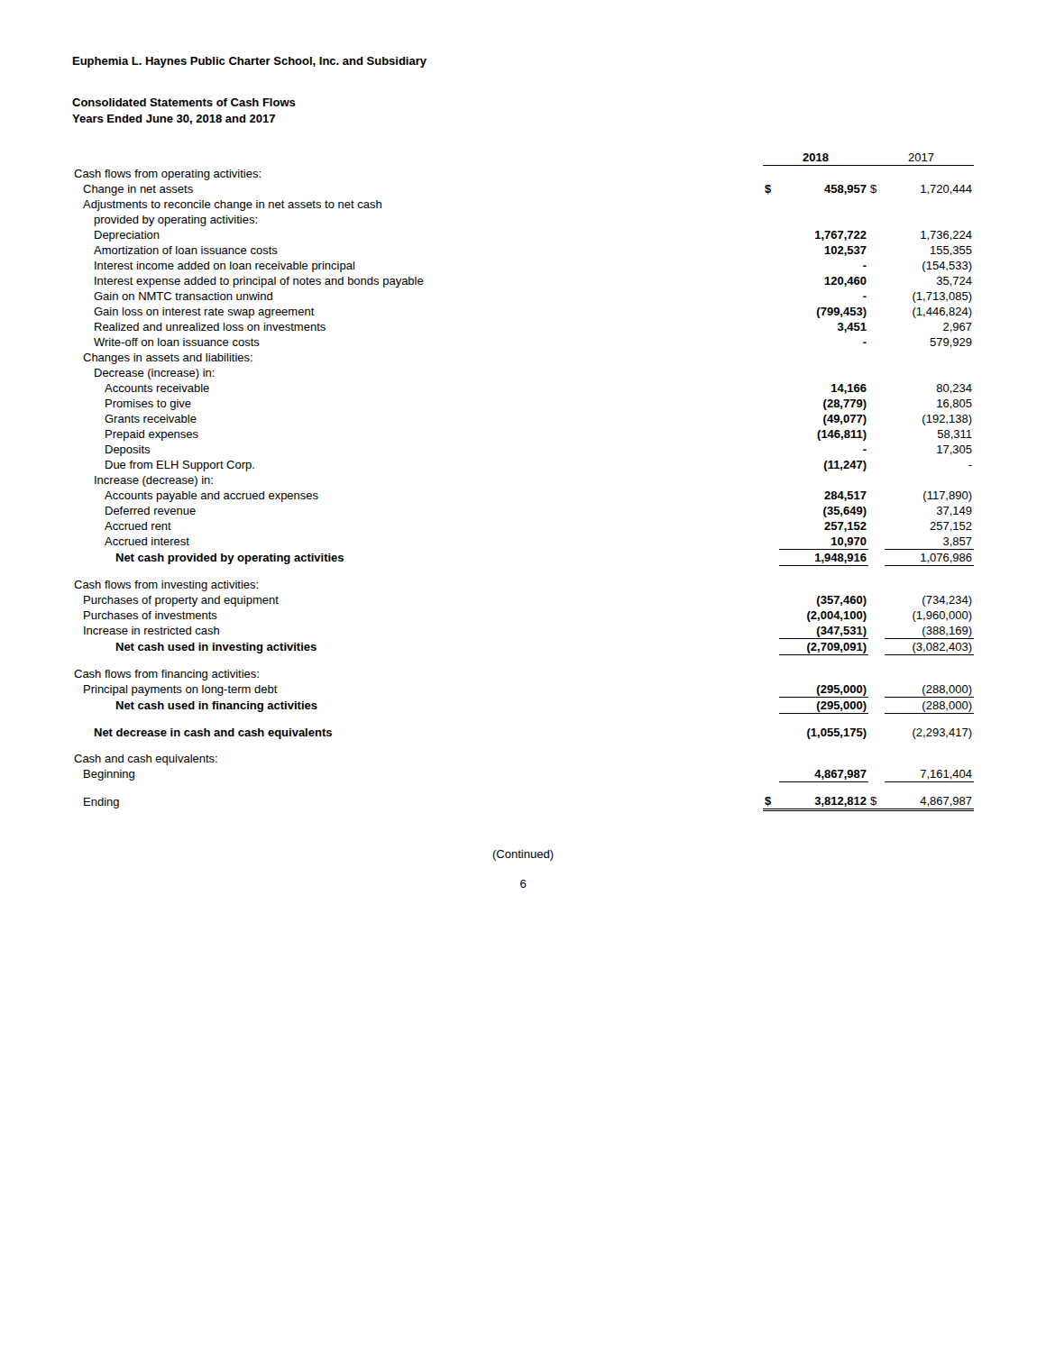Euphemia L. Haynes Public Charter School, Inc. and Subsidiary
Consolidated Statements of Cash Flows
Years Ended June 30, 2018 and 2017
| | 2018 | 2017 |
| Cash flows from operating activities: | | | | |
| Change in net assets | $ | 458,957 | $ | 1,720,444 |
| Adjustments to reconcile change in net assets to net cash | | | | |
| provided by operating activities: | | | | |
| Depreciation | | 1,767,722 | | 1,736,224 |
| Amortization of loan issuance costs | | 102,537 | | 155,355 |
| Interest income added on loan receivable principal | | - | | (154,533) |
| Interest expense added to principal of notes and bonds payable | | 120,460 | | 35,724 |
| Gain on NMTC transaction unwind | | - | | (1,713,085) |
| Gain loss on interest rate swap agreement | | (799,453) | | (1,446,824) |
| Realized and unrealized loss on investments | | 3,451 | | 2,967 |
| Write-off on loan issuance costs | | - | | 579,929 |
| Changes in assets and liabilities: | | | | |
| Decrease (increase) in: | | | | |
| Accounts receivable | | 14,166 | | 80,234 |
| Promises to give | | (28,779) | | 16,805 |
| Grants receivable | | (49,077) | | (192,138) |
| Prepaid expenses | | (146,811) | | 58,311 |
| Deposits | | - | | 17,305 |
| Due from ELH Support Corp. | | (11,247) | | - |
| Increase (decrease) in: | | | | |
| Accounts payable and accrued expenses | | 284,517 | | (117,890) |
| Deferred revenue | | (35,649) | | 37,149 |
| Accrued rent | | 257,152 | | 257,152 |
| Accrued interest | | 10,970 | | 3,857 |
| Net cash provided by operating activities | | 1,948,916 | | 1,076,986 |
| Cash flows from investing activities: | | | | |
| Purchases of property and equipment | | (357,460) | | (734,234) |
| Purchases of investments | | (2,004,100) | | (1,960,000) |
| Increase in restricted cash | | (347,531) | | (388,169) |
| Net cash used in investing activities | | (2,709,091) | | (3,082,403) |
| Cash flows from financing activities: | | | | |
| Principal payments on long-term debt | | (295,000) | | (288,000) |
| Net cash used in financing activities | | (295,000) | | (288,000) |
| Net decrease in cash and cash equivalents | | (1,055,175) | | (2,293,417) |
| Cash and cash equivalents: | | | | |
| Beginning | | 4,867,987 | | 7,161,404 |
| Ending | $ | 3,812,812 | $ | 4,867,987 |
(Continued)
6